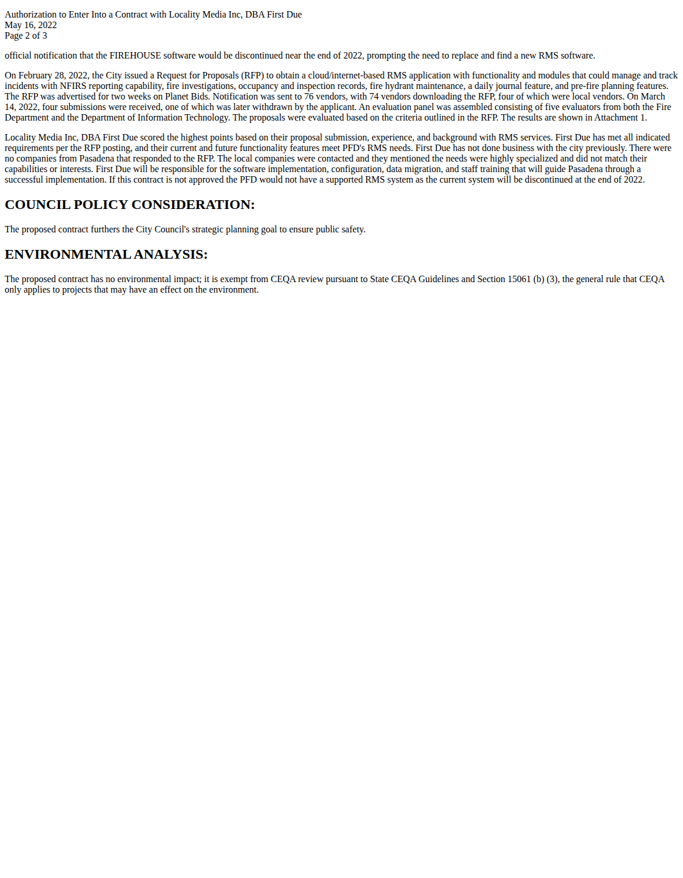Authorization to Enter Into a Contract with Locality Media Inc, DBA First Due
May 16, 2022
Page 2 of 3
official notification that the FIREHOUSE software would be discontinued near the end of 2022, prompting the need to replace and find a new RMS software.
On February 28, 2022, the City issued a Request for Proposals (RFP) to obtain a cloud/internet-based RMS application with functionality and modules that could manage and track incidents with NFIRS reporting capability, fire investigations, occupancy and inspection records, fire hydrant maintenance, a daily journal feature, and pre-fire planning features. The RFP was advertised for two weeks on Planet Bids. Notification was sent to 76 vendors, with 74 vendors downloading the RFP, four of which were local vendors. On March 14, 2022, four submissions were received, one of which was later withdrawn by the applicant. An evaluation panel was assembled consisting of five evaluators from both the Fire Department and the Department of Information Technology. The proposals were evaluated based on the criteria outlined in the RFP. The results are shown in Attachment 1.
Locality Media Inc, DBA First Due scored the highest points based on their proposal submission, experience, and background with RMS services. First Due has met all indicated requirements per the RFP posting, and their current and future functionality features meet PFD's RMS needs. First Due has not done business with the city previously. There were no companies from Pasadena that responded to the RFP. The local companies were contacted and they mentioned the needs were highly specialized and did not match their capabilities or interests. First Due will be responsible for the software implementation, configuration, data migration, and staff training that will guide Pasadena through a successful implementation. If this contract is not approved the PFD would not have a supported RMS system as the current system will be discontinued at the end of 2022.
COUNCIL POLICY CONSIDERATION:
The proposed contract furthers the City Council's strategic planning goal to ensure public safety.
ENVIRONMENTAL ANALYSIS:
The proposed contract has no environmental impact; it is exempt from CEQA review pursuant to State CEQA Guidelines and Section 15061 (b) (3), the general rule that CEQA only applies to projects that may have an effect on the environment.